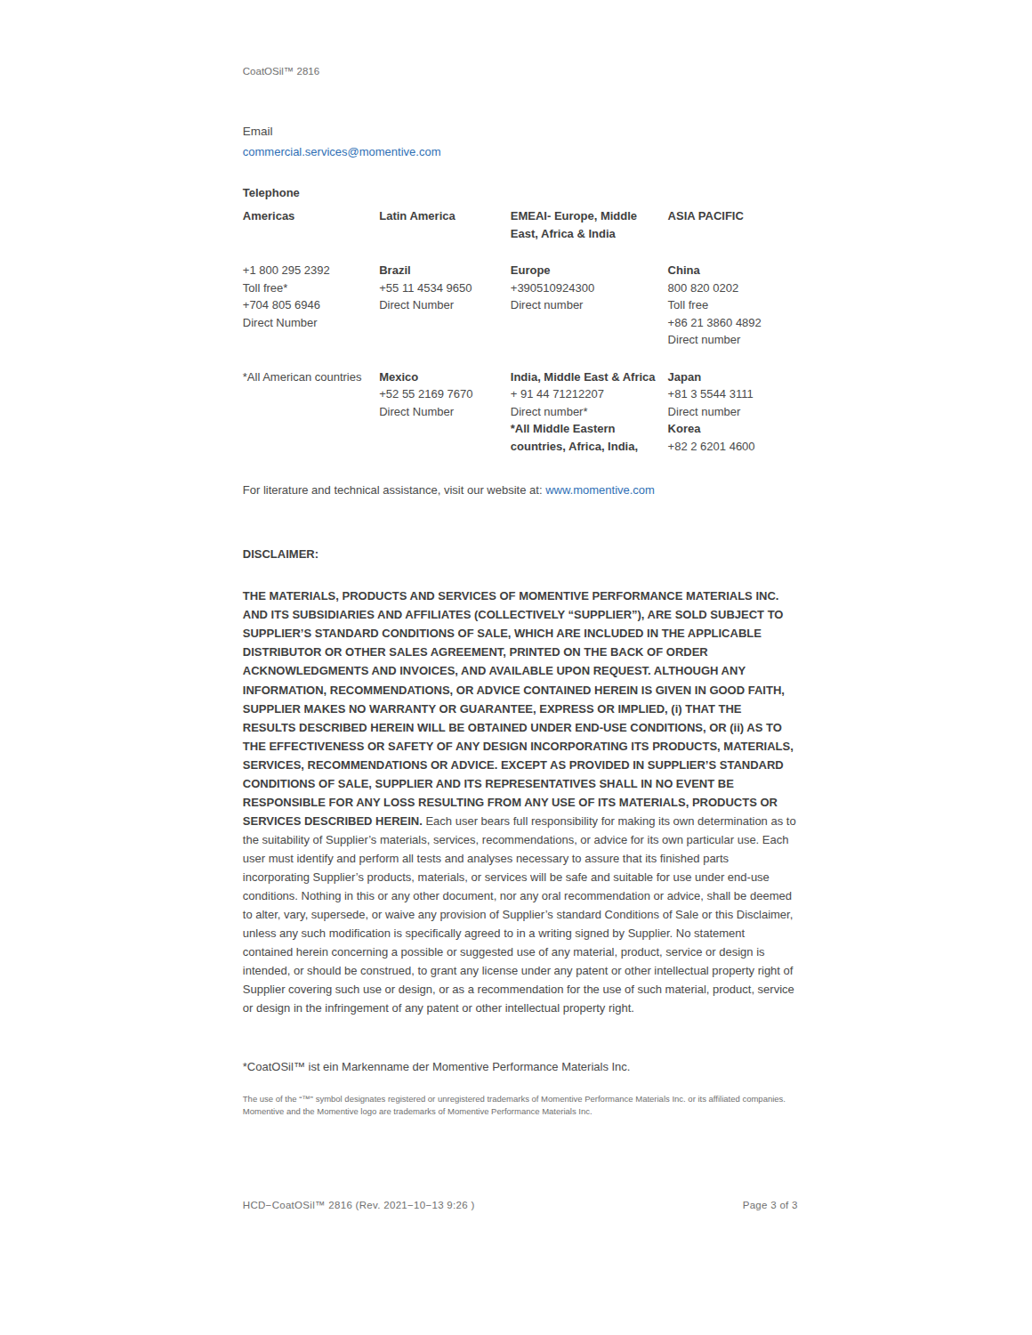CoatOSil™ 2816
Email
commercial.services@momentive.com
Telephone
| Americas | Latin America | EMEAI- Europe, Middle East, Africa & India | ASIA PACIFIC |
| +1 800 295 2392 Toll free* +704 805 6946 Direct Number | Brazil +55 11 4534 9650 Direct Number | Europe +390510924300 Direct number | China 800 820 0202 Toll free +86 21 3860 4892 Direct number |
| *All American countries | Mexico +52 55 2169 7670 Direct Number | India, Middle East & Africa + 91 44 71212207 Direct number* *All Middle Eastern countries, Africa, India, | Japan +81 3 5544 3111 Direct number Korea +82 2 6201 4600 |
For literature and technical assistance, visit our website at: www.momentive.com
DISCLAIMER:
THE MATERIALS, PRODUCTS AND SERVICES OF MOMENTIVE PERFORMANCE MATERIALS INC. AND ITS SUBSIDIARIES AND AFFILIATES (COLLECTIVELY “SUPPLIER”), ARE SOLD SUBJECT TO SUPPLIER’S STANDARD CONDITIONS OF SALE, WHICH ARE INCLUDED IN THE APPLICABLE DISTRIBUTOR OR OTHER SALES AGREEMENT, PRINTED ON THE BACK OF ORDER ACKNOWLEDGMENTS AND INVOICES, AND AVAILABLE UPON REQUEST. ALTHOUGH ANY INFORMATION, RECOMMENDATIONS, OR ADVICE CONTAINED HEREIN IS GIVEN IN GOOD FAITH, SUPPLIER MAKES NO WARRANTY OR GUARANTEE, EXPRESS OR IMPLIED, (i) THAT THE RESULTS DESCRIBED HEREIN WILL BE OBTAINED UNDER END-USE CONDITIONS, OR (ii) AS TO THE EFFECTIVENESS OR SAFETY OF ANY DESIGN INCORPORATING ITS PRODUCTS, MATERIALS, SERVICES, RECOMMENDATIONS OR ADVICE. EXCEPT AS PROVIDED IN SUPPLIER’S STANDARD CONDITIONS OF SALE, SUPPLIER AND ITS REPRESENTATIVES SHALL IN NO EVENT BE RESPONSIBLE FOR ANY LOSS RESULTING FROM ANY USE OF ITS MATERIALS, PRODUCTS OR SERVICES DESCRIBED HEREIN. Each user bears full responsibility for making its own determination as to the suitability of Supplier’s materials, services, recommendations, or advice for its own particular use. Each user must identify and perform all tests and analyses necessary to assure that its finished parts incorporating Supplier’s products, materials, or services will be safe and suitable for use under end-use conditions. Nothing in this or any other document, nor any oral recommendation or advice, shall be deemed to alter, vary, supersede, or waive any provision of Supplier’s standard Conditions of Sale or this Disclaimer, unless any such modification is specifically agreed to in a writing signed by Supplier. No statement contained herein concerning a possible or suggested use of any material, product, service or design is intended, or should be construed, to grant any license under any patent or other intellectual property right of Supplier covering such use or design, or as a recommendation for the use of such material, product, service or design in the infringement of any patent or other intellectual property right.
*CoatOSil™ ist ein Markenname der Momentive Performance Materials Inc.
The use of the “™” symbol designates registered or unregistered trademarks of Momentive Performance Materials Inc. or its affiliated companies. Momentive and the Momentive logo are trademarks of Momentive Performance Materials Inc.
HCD−CoatOSil™ 2816 (Rev. 2021−10−13 9:26 )
Page 3 of 3